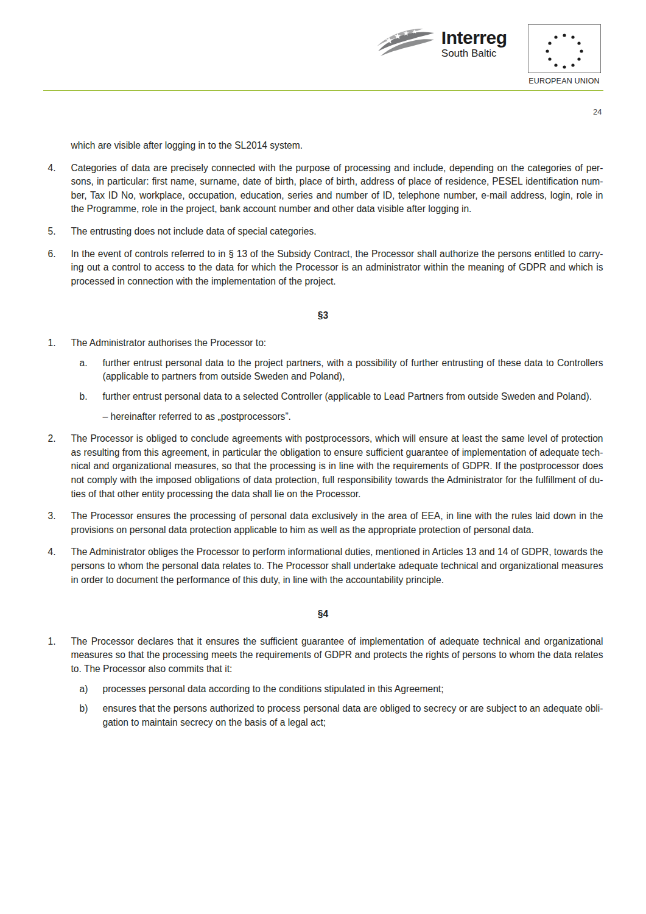Interreg
South Baltic
EUROPEAN UNION
24
which are visible after logging in to the SL2014 system.
Categories of data are precisely connected with the purpose of processing and include, depending on the categories of persons, in particular: first name, surname, date of birth, place of birth, address of place of residence, PESEL identification number, Tax ID No, workplace, occupation, education, series and number of ID, telephone number, e-mail address, login, role in the Programme, role in the project, bank account number and other data visible after logging in.
The entrusting does not include data of special categories.
In the event of controls referred to in § 13 of the Subsidy Contract, the Processor shall authorize the persons entitled to carrying out a control to access to the data for which the Processor is an administrator within the meaning of GDPR and which is processed in connection with the implementation of the project.
§3
The Administrator authorises the Processor to:
further entrust personal data to the project partners, with a possibility of further entrusting of these data to Controllers (applicable to partners from outside Sweden and Poland),
further entrust personal data to a selected Controller (applicable to Lead Partners from outside Sweden and Poland).
– hereinafter referred to as „postprocessors”.
The Processor is obliged to conclude agreements with postprocessors, which will ensure at least the same level of protection as resulting from this agreement, in particular the obligation to ensure sufficient guarantee of implementation of adequate technical and organizational measures, so that the processing is in line with the requirements of GDPR. If the postprocessor does not comply with the imposed obligations of data protection, full responsibility towards the Administrator for the fulfillment of duties of that other entity processing the data shall lie on the Processor.
The Processor ensures the processing of personal data exclusively in the area of EEA, in line with the rules laid down in the provisions on personal data protection applicable to him as well as the appropriate protection of personal data.
The Administrator obliges the Processor to perform informational duties, mentioned in Articles 13 and 14 of GDPR, towards the persons to whom the personal data relates to. The Processor shall undertake adequate technical and organizational measures in order to document the performance of this duty, in line with the accountability principle.
§4
The Processor declares that it ensures the sufficient guarantee of implementation of adequate technical and organizational measures so that the processing meets the requirements of GDPR and protects the rights of persons to whom the data relates to. The Processor also commits that it:
processes personal data according to the conditions stipulated in this Agreement;
ensures that the persons authorized to process personal data are obliged to secrecy or are subject to an adequate obligation to maintain secrecy on the basis of a legal act;